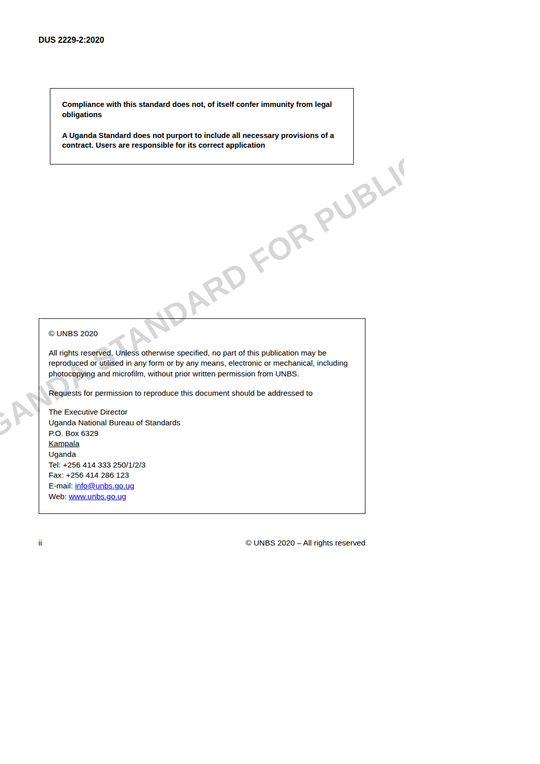DUS 2229-2:2020
Compliance with this standard does not, of itself confer immunity from legal obligations
A Uganda Standard does not purport to include all necessary provisions of a contract. Users are responsible for its correct application
DRAFT UGANDA STANDARD FOR PUBLIC REVIEW
© UNBS 2020
All rights reserved. Unless otherwise specified, no part of this publication may be reproduced or utilised in any form or by any means, electronic or mechanical, including photocopying and microfilm, without prior written permission from UNBS.
Requests for permission to reproduce this document should be addressed to
The Executive Director Uganda National Bureau of Standards P.O. Box 6329 Kampala Uganda Tel: +256 414 333 250/1/2/3 Fax: +256 414 286 123 E-mail: info@unbs.go.ug Web: www.unbs.go.ug
ii © UNBS 2020 – All rights reserved